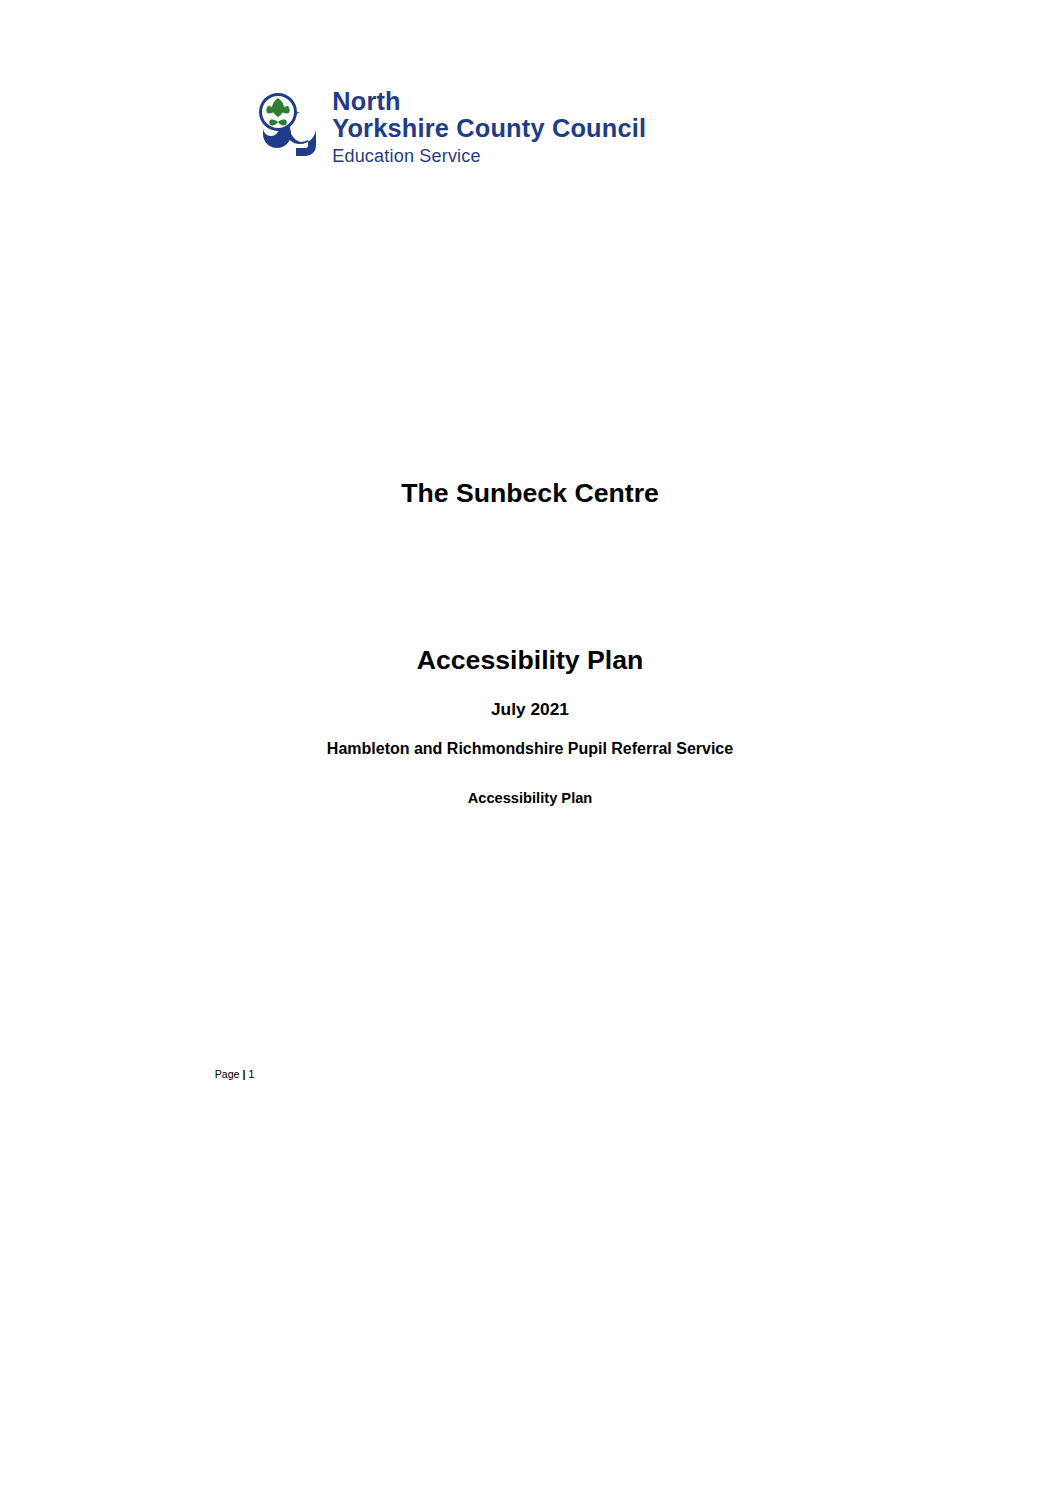North
Yorkshire County Council
Education Service
The Sunbeck Centre
Accessibility Plan
July 2021
Hambleton and Richmondshire Pupil Referral Service
Accessibility Plan
Page | 1